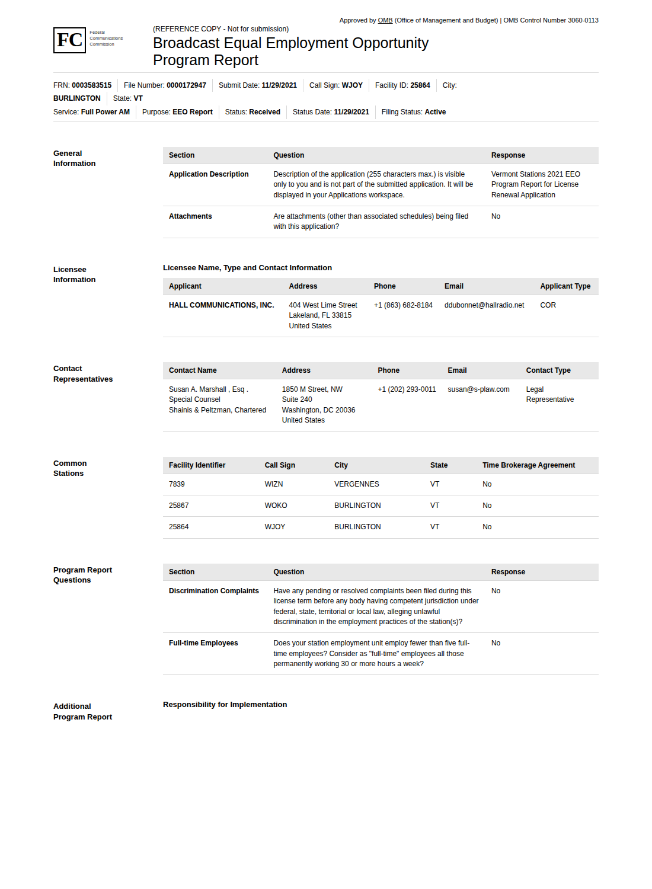Approved by OMB (Office of Management and Budget) | OMB Control Number 3060-0113
FC
Federal
Communications
Commission
(REFERENCE COPY - Not for submission)
Broadcast Equal Employment Opportunity Program Report
FRN: 0003583515 File Number: 0000172947 Submit Date: 11/29/2021 Call Sign: WJOY Facility ID: 25864 City:
BURLINGTON State: VT
Service: Full Power AM Purpose: EEO Report Status: Received Status Date: 11/29/2021 Filing Status: Active
General
Information
| Section | Question | Response |
| --- | --- | --- |
| Application Description | Description of the application (255 characters max.) is visible only to you and is not part of the submitted application. It will be displayed in your Applications workspace. | Vermont Stations 2021 EEO Program Report for License Renewal Application |
| Attachments | Are attachments (other than associated schedules) being filed with this application? | No |
Licensee
Information
Licensee Name, Type and Contact Information
| Applicant | Address | Phone | Email | Applicant Type |
| --- | --- | --- | --- | --- |
| HALL COMMUNICATIONS, INC. | 404 West Lime Street Lakeland, FL 33815 United States | +1 (863) 682-8184 | ddubonnet@hallradio.net | COR |
Contact
Representatives
| Contact Name | Address | Phone | Email | Contact Type |
| --- | --- | --- | --- | --- |
| Susan A. Marshall , Esq . Special Counsel Shainis & Peltzman, Chartered | 1850 M Street, NW Suite 240 Washington, DC 20036 United States | +1 (202) 293-0011 | susan@s-plaw.com | Legal Representative |
Common
Stations
| Facility Identifier | Call Sign | City | State | Time Brokerage Agreement |
| --- | --- | --- | --- | --- |
| 7839 | WIZN | VERGENNES | VT | No |
| 25867 | WOKO | BURLINGTON | VT | No |
| 25864 | WJOY | BURLINGTON | VT | No |
Program Report
Questions
| Section | Question | Response |
| --- | --- | --- |
| Discrimination Complaints | Have any pending or resolved complaints been filed during this license term before any body having competent jurisdiction under federal, state, territorial or local law, alleging unlawful discrimination in the employment practices of the station(s)? | No |
| Full-time Employees | Does your station employment unit employ fewer than five full-time employees? Consider as "full-time" employees all those permanently working 30 or more hours a week? | No |
Additional
Program Report
Responsibility for Implementation